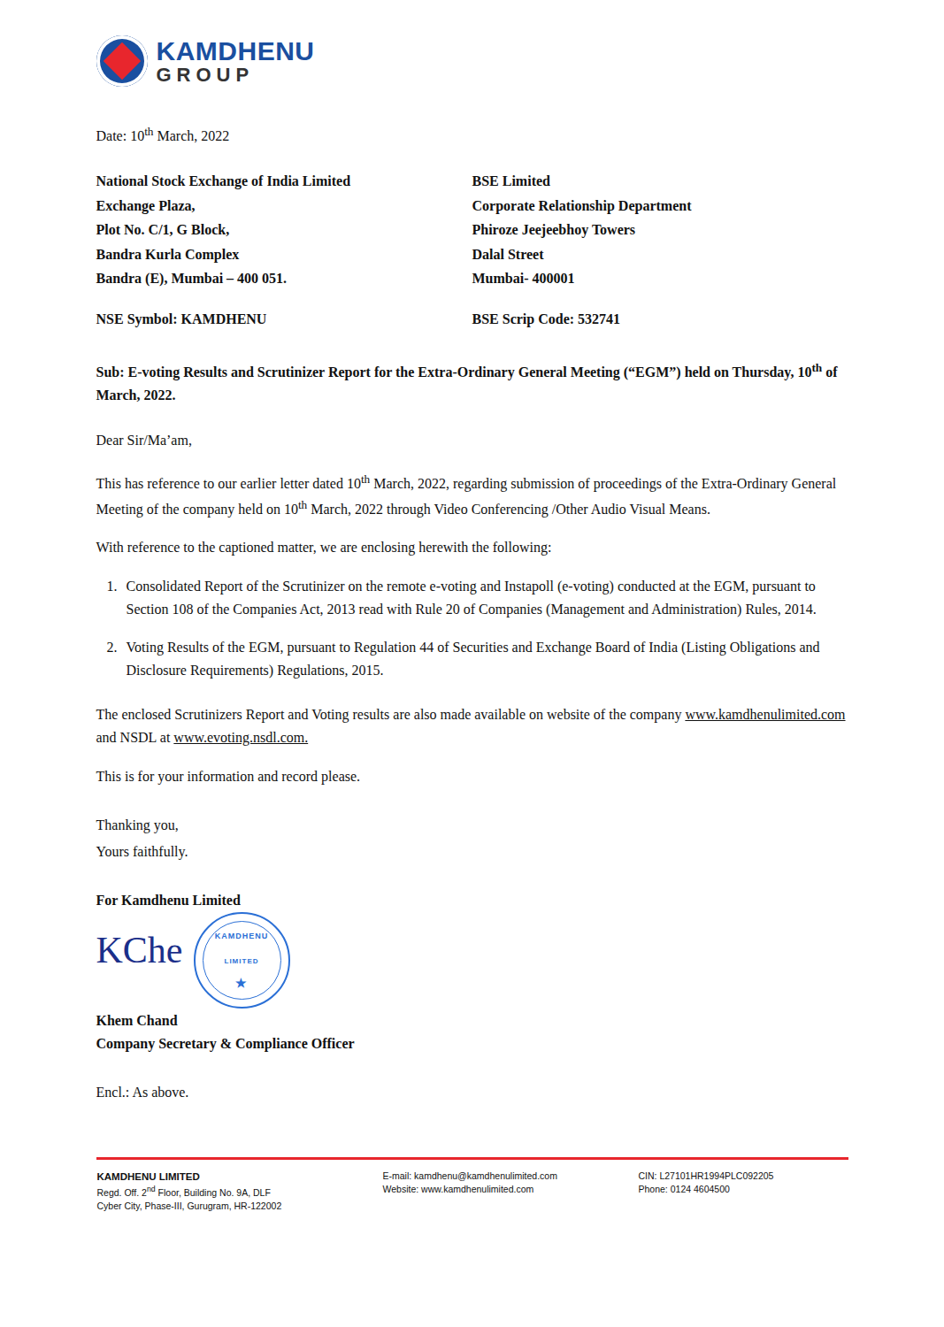KAMDHENU
GROUP
Date: 10th March, 2022
| National Stock Exchange of India Limited Exchange Plaza, Plot No. C/1, G Block, Bandra Kurla Complex Bandra (E), Mumbai – 400 051. | BSE Limited Corporate Relationship Department Phiroze Jeejeebhoy Towers Dalal Street Mumbai- 400001 |
| NSE Symbol: KAMDHENU | BSE Scrip Code: 532741 |
Sub: E-voting Results and Scrutinizer Report for the Extra-Ordinary General Meeting (“EGM”) held on Thursday, 10th of March, 2022.
Dear Sir/Ma’am,
This has reference to our earlier letter dated 10th March, 2022, regarding submission of proceedings of the Extra-Ordinary General Meeting of the company held on 10th March, 2022 through Video Conferencing /Other Audio Visual Means.
With reference to the captioned matter, we are enclosing herewith the following:
Consolidated Report of the Scrutinizer on the remote e-voting and Instapoll (e-voting) conducted at the EGM, pursuant to Section 108 of the Companies Act, 2013 read with Rule 20 of Companies (Management and Administration) Rules, 2014.
Voting Results of the EGM, pursuant to Regulation 44 of Securities and Exchange Board of India (Listing Obligations and Disclosure Requirements) Regulations, 2015.
The enclosed Scrutinizers Report and Voting results are also made available on website of the company www.kamdhenulimited.com and NSDL at www.evoting.nsdl.com.
This is for your information and record please.
Thanking you,
Yours faithfully.
For Kamdhenu Limited
KChe
KAMDHENU LIMITED ★
Khem Chand
Company Secretary & Compliance Officer
Encl.: As above.
| KAMDHENU LIMITED Regd. Off. 2 nd Floor, Building No. 9A, DLF Cyber City, Phase-III, Gurugram, HR-122002 | | E-mail: kamdhenu@kamdhenulimited.com Website: www.kamdhenulimited.com | | CIN: L27101HR1994PLC092205 Phone: 0124 4604500 |